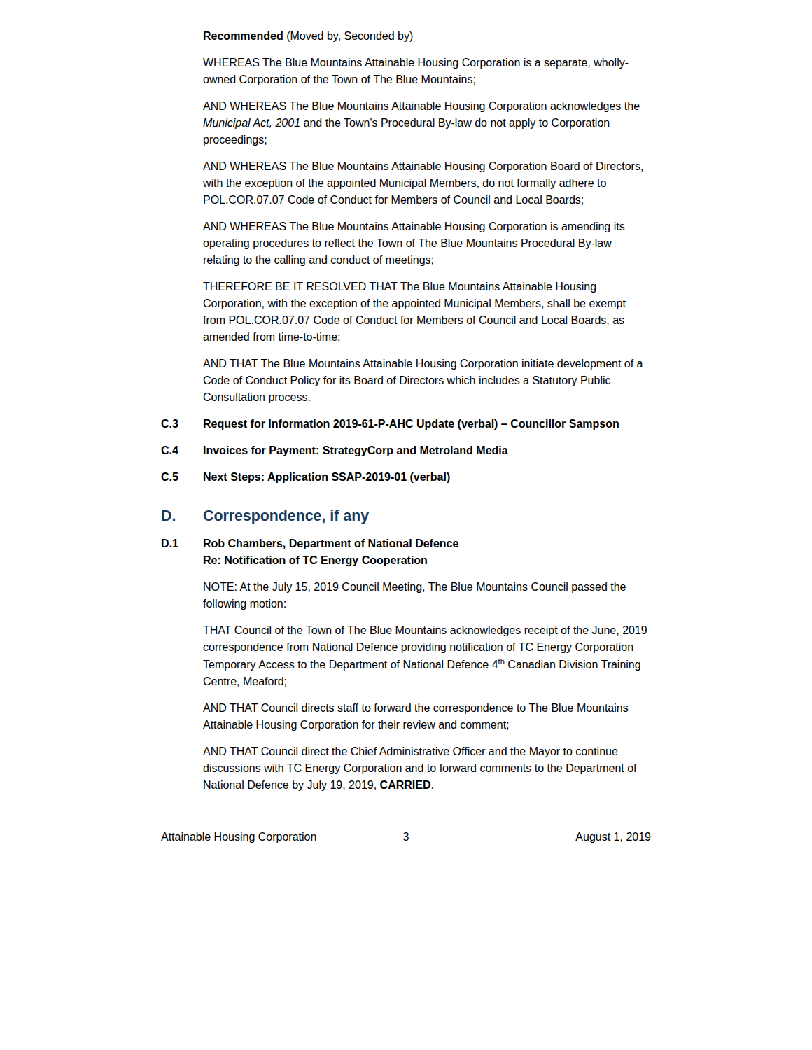Recommended (Moved by, Seconded by)
WHEREAS The Blue Mountains Attainable Housing Corporation is a separate, wholly-owned Corporation of the Town of The Blue Mountains;
AND WHEREAS The Blue Mountains Attainable Housing Corporation acknowledges the Municipal Act, 2001 and the Town's Procedural By-law do not apply to Corporation proceedings;
AND WHEREAS The Blue Mountains Attainable Housing Corporation Board of Directors, with the exception of the appointed Municipal Members, do not formally adhere to POL.COR.07.07 Code of Conduct for Members of Council and Local Boards;
AND WHEREAS The Blue Mountains Attainable Housing Corporation is amending its operating procedures to reflect the Town of The Blue Mountains Procedural By-law relating to the calling and conduct of meetings;
THEREFORE BE IT RESOLVED THAT The Blue Mountains Attainable Housing Corporation, with the exception of the appointed Municipal Members, shall be exempt from POL.COR.07.07 Code of Conduct for Members of Council and Local Boards, as amended from time-to-time;
AND THAT The Blue Mountains Attainable Housing Corporation initiate development of a Code of Conduct Policy for its Board of Directors which includes a Statutory Public Consultation process.
C.3
Request for Information 2019-61-P-AHC Update (verbal) – Councillor Sampson
C.4
Invoices for Payment: StrategyCorp and Metroland Media
C.5
Next Steps: Application SSAP-2019-01 (verbal)
D.
Correspondence, if any
D.1
Rob Chambers, Department of National Defence
Re: Notification of TC Energy Cooperation
NOTE: At the July 15, 2019 Council Meeting, The Blue Mountains Council passed the following motion:
THAT Council of the Town of The Blue Mountains acknowledges receipt of the June, 2019 correspondence from National Defence providing notification of TC Energy Corporation Temporary Access to the Department of National Defence 4th Canadian Division Training Centre, Meaford;
AND THAT Council directs staff to forward the correspondence to The Blue Mountains Attainable Housing Corporation for their review and comment;
AND THAT Council direct the Chief Administrative Officer and the Mayor to continue discussions with TC Energy Corporation and to forward comments to the Department of National Defence by July 19, 2019, CARRIED.
Attainable Housing Corporation
3
August 1, 2019